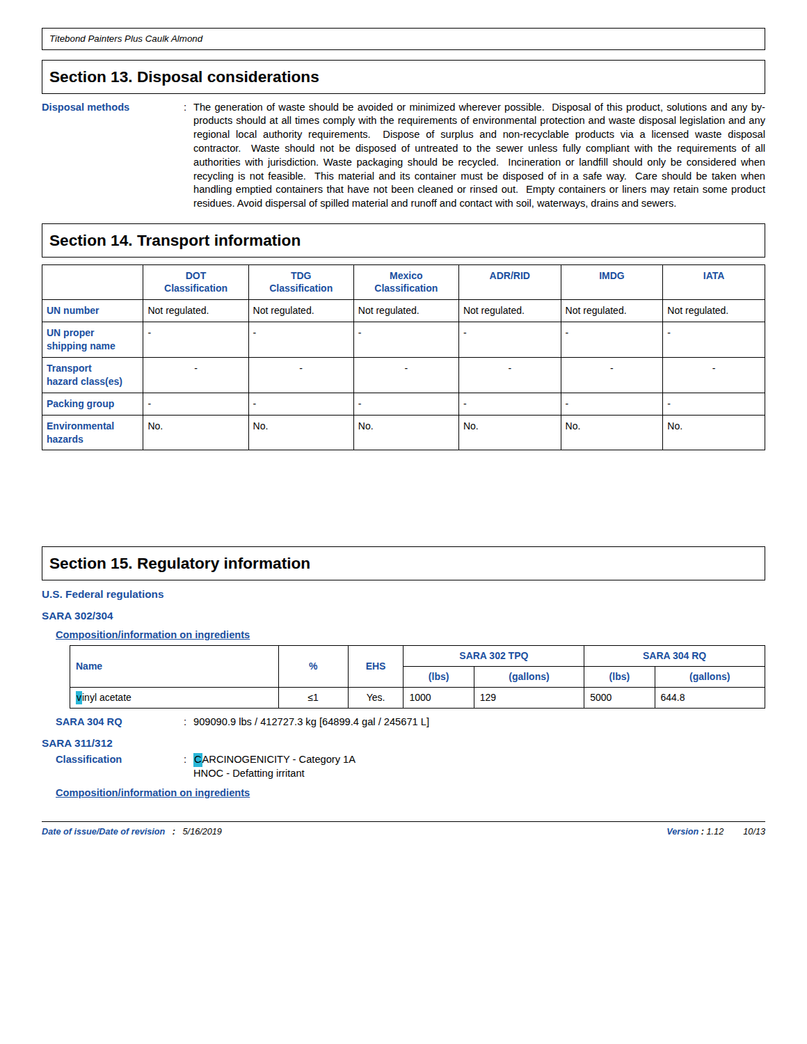Titebond Painters Plus Caulk Almond
Section 13. Disposal considerations
Disposal methods
:
The generation of waste should be avoided or minimized wherever possible. Disposal of this product, solutions and any by-products should at all times comply with the requirements of environmental protection and waste disposal legislation and any regional local authority requirements. Dispose of surplus and non-recyclable products via a licensed waste disposal contractor. Waste should not be disposed of untreated to the sewer unless fully compliant with the requirements of all authorities with jurisdiction. Waste packaging should be recycled. Incineration or landfill should only be considered when recycling is not feasible. This material and its container must be disposed of in a safe way. Care should be taken when handling emptied containers that have not been cleaned or rinsed out. Empty containers or liners may retain some product residues. Avoid dispersal of spilled material and runoff and contact with soil, waterways, drains and sewers.
Section 14. Transport information
| | DOT Classification | TDG Classification | Mexico Classification | ADR/RID | IMDG | IATA |
| --- | --- | --- | --- | --- | --- | --- |
| UN number | Not regulated. | Not regulated. | Not regulated. | Not regulated. | Not regulated. | Not regulated. |
| UN proper shipping name | - | - | - | - | - | - |
| Transport hazard class(es) | - | - | - | - | - | - |
| Packing group | - | - | - | - | - | - |
| Environmental hazards | No. | No. | No. | No. | No. | No. |
Section 15. Regulatory information
U.S. Federal regulations
SARA 302/304
Composition/information on ingredients
| Name | % | EHS | SARA 302 TPQ | SARA 304 RQ |
| --- | --- | --- | --- | --- |
| (lbs) | (gallons) | (lbs) | (gallons) |
| v inyl acetate | ≤1 | Yes. | 1000 | 129 | 5000 | 644.8 |
SARA 304 RQ
:
909090.9 lbs / 412727.3 kg [64899.4 gal / 245671 L]
SARA 311/312
Classification
:
CARCINOGENICITY - Category 1A
HNOC - Defatting irritant
Composition/information on ingredients
Date of issue/Date of revision : 5/16/2019
Version : 1.12 10/13